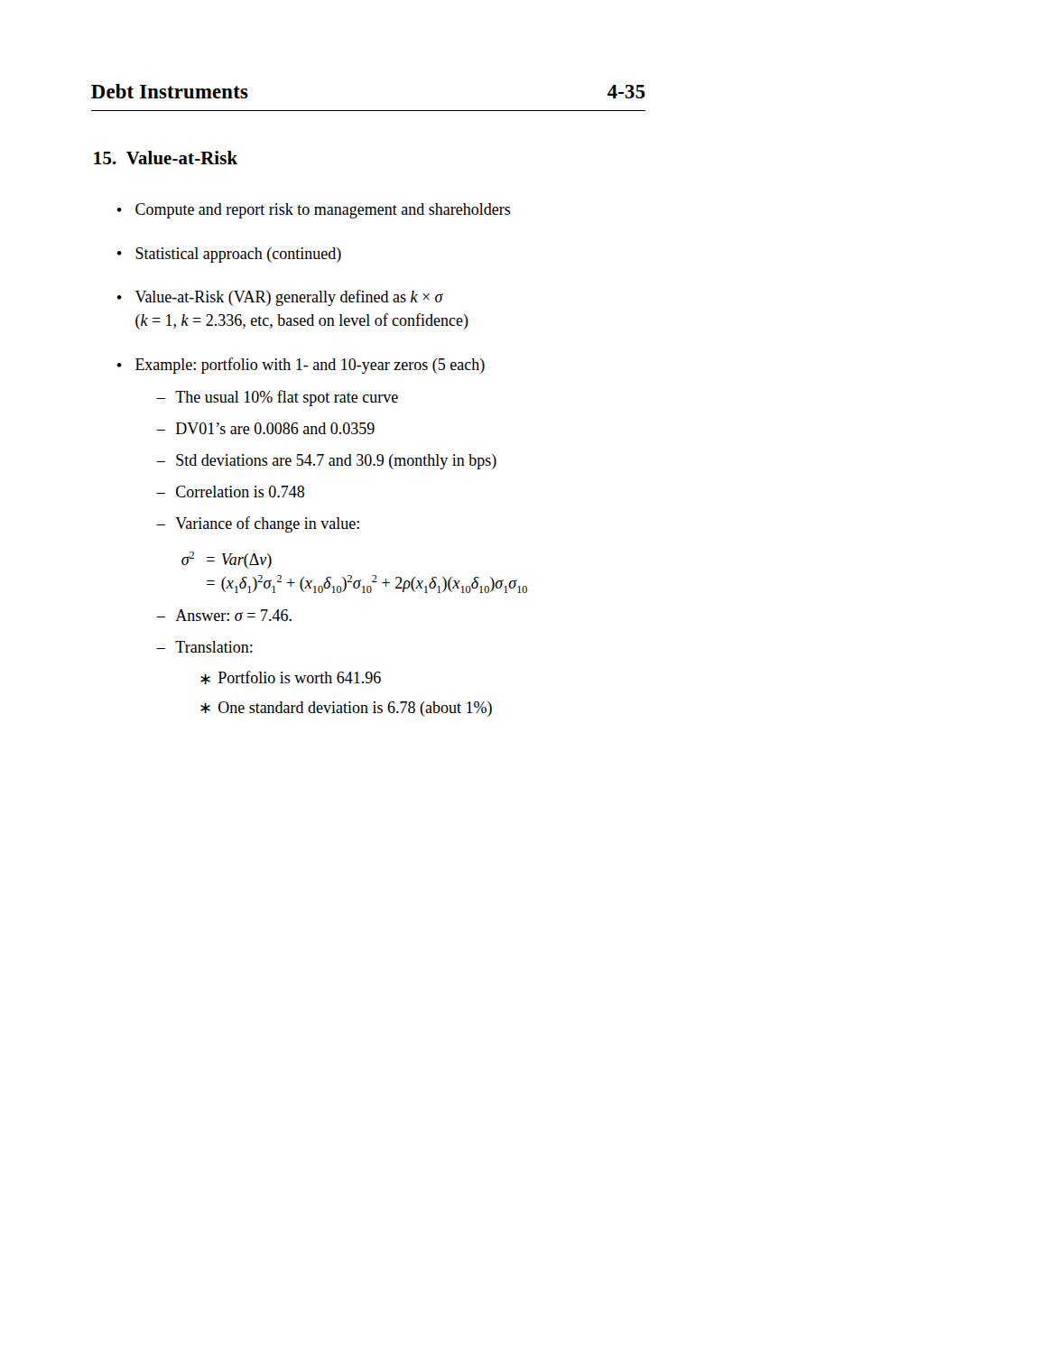Debt Instruments 4-35
15. Value-at-Risk
Compute and report risk to management and shareholders
Statistical approach (continued)
Value-at-Risk (VAR) generally defined as k × σ
(k = 1, k = 2.336, etc, based on level of confidence)
Example: portfolio with 1- and 10-year zeros (5 each)
The usual 10% flat spot rate curve
DV01’s are 0.0086 and 0.0359
Std deviations are 54.7 and 30.9 (monthly in bps)
Correlation is 0.748
Variance of change in value:
σ2
=
Var(Δv)
=
(x1δ1)2σ12 + (x10δ10)2σ102 + 2ρ(x1δ1)(x10δ10)σ1σ10
Answer: σ = 7.46.
Translation:
Portfolio is worth 641.96
One standard deviation is 6.78 (about 1%)